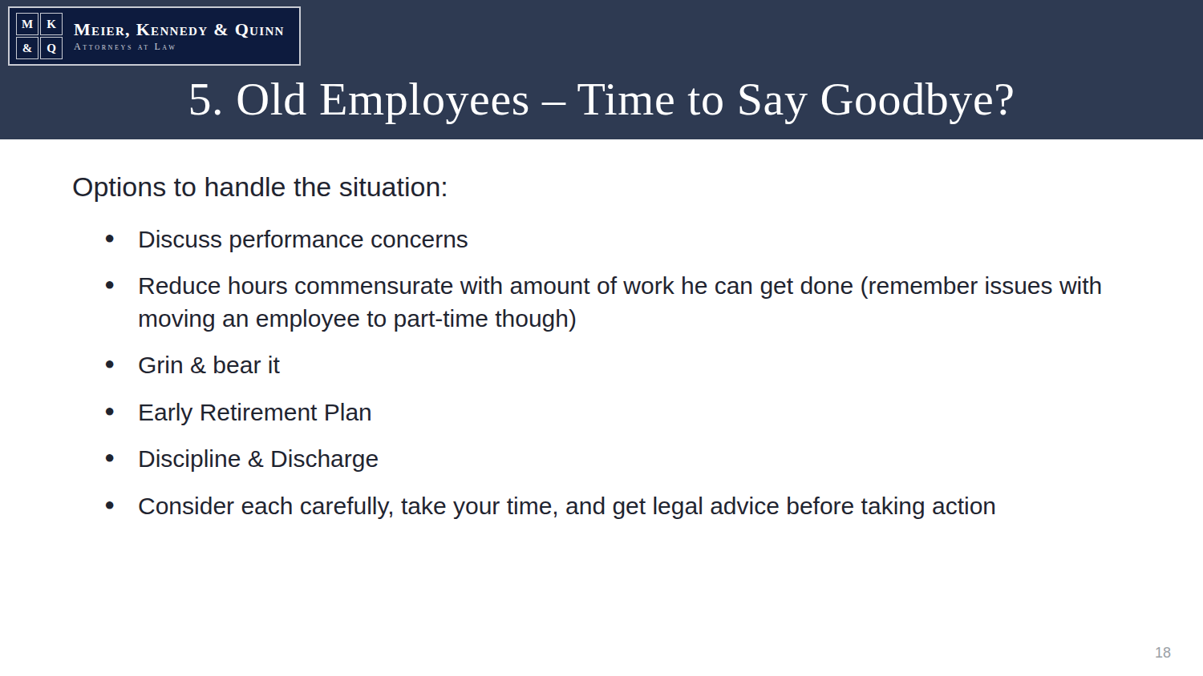MK&Q
Meier, Kennedy & Quinn
Attorneys at Law
5. Old Employees – Time to Say Goodbye?
Options to handle the situation:
Discuss performance concerns
Reduce hours commensurate with amount of work he can get done (remember issues with moving an employee to part-time though)
Grin & bear it
Early Retirement Plan
Discipline & Discharge
Consider each carefully, take your time, and get legal advice before taking action
18